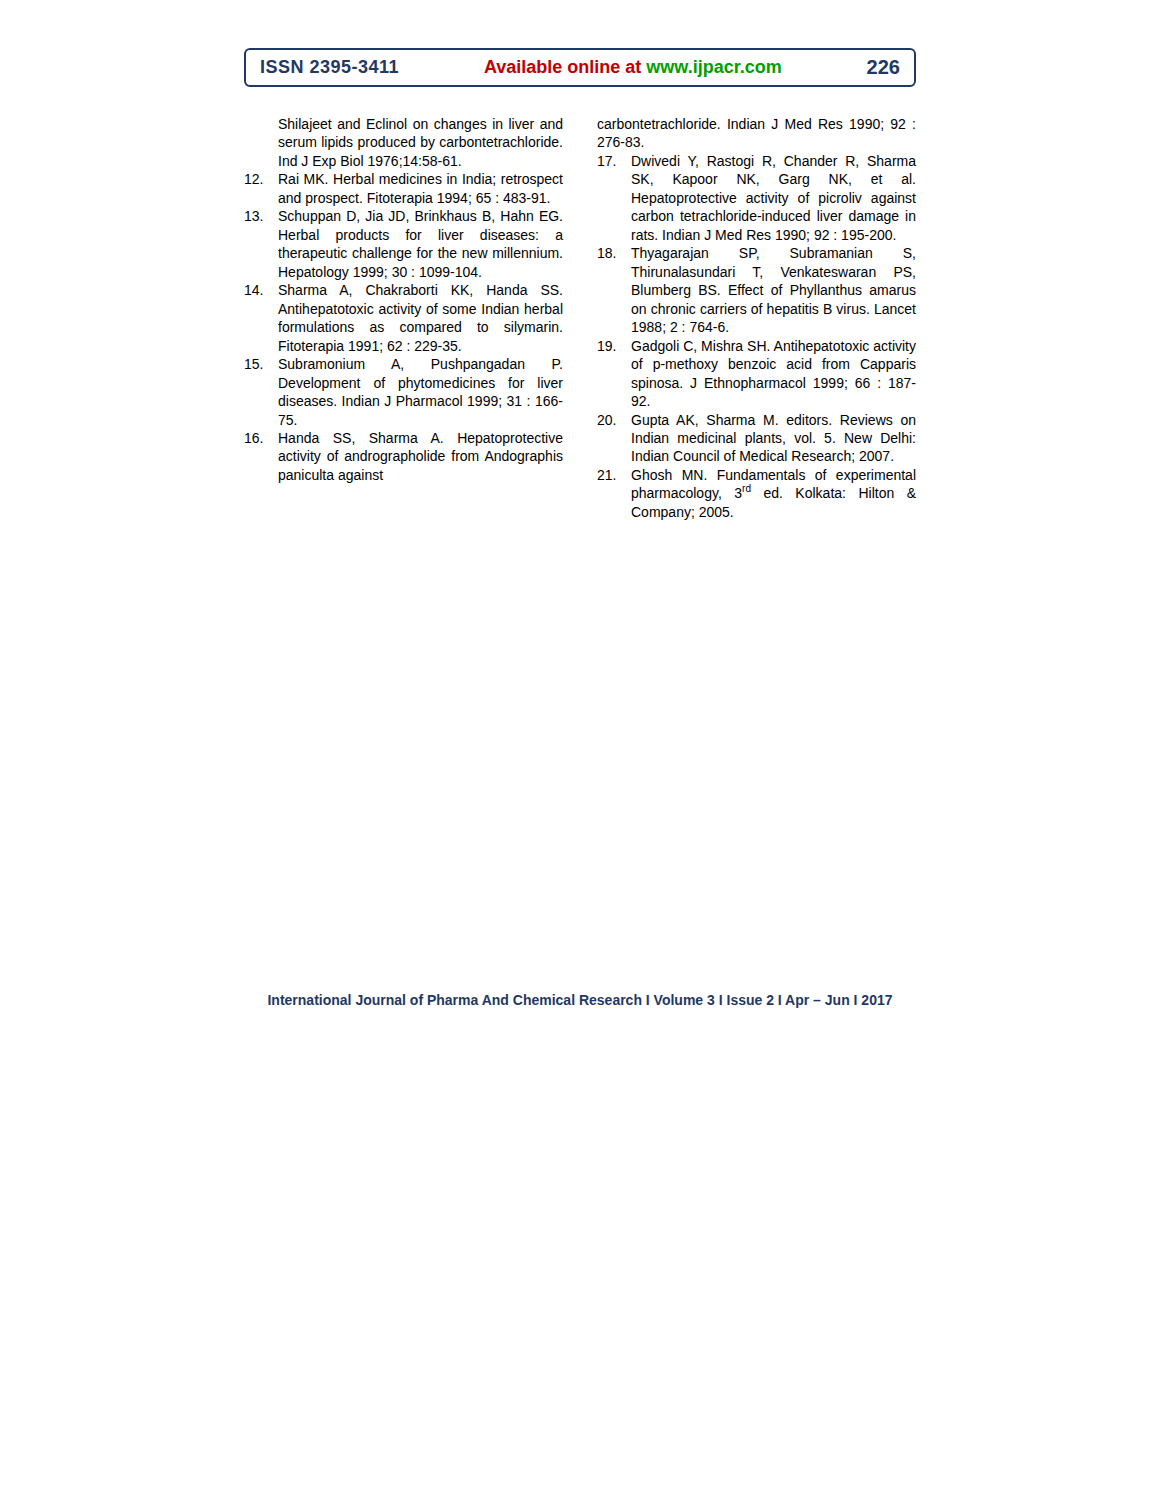ISSN 2395-3411 Available online at www.ijpacr.com 226
Shilajeet and Eclinol on changes in liver and serum lipids produced by carbontetrachloride. Ind J Exp Biol 1976;14:58-61.
12. Rai MK. Herbal medicines in India; retrospect and prospect. Fitoterapia 1994; 65 : 483-91.
13. Schuppan D, Jia JD, Brinkhaus B, Hahn EG. Herbal products for liver diseases: a therapeutic challenge for the new millennium. Hepatology 1999; 30 : 1099-104.
14. Sharma A, Chakraborti KK, Handa SS. Antihepatotoxic activity of some Indian herbal formulations as compared to silymarin. Fitoterapia 1991; 62 : 229-35.
15. Subramonium A, Pushpangadan P. Development of phytomedicines for liver diseases. Indian J Pharmacol 1999; 31 : 166-75.
16. Handa SS, Sharma A. Hepatoprotective activity of andrographolide from Andographis paniculta against
carbontetrachloride. Indian J Med Res 1990; 92 : 276-83.
17. Dwivedi Y, Rastogi R, Chander R, Sharma SK, Kapoor NK, Garg NK, et al. Hepatoprotective activity of picroliv against carbon tetrachloride-induced liver damage in rats. Indian J Med Res 1990; 92 : 195-200.
18. Thyagarajan SP, Subramanian S, Thirunalasundari T, Venkateswaran PS, Blumberg BS. Effect of Phyllanthus amarus on chronic carriers of hepatitis B virus. Lancet 1988; 2 : 764-6.
19. Gadgoli C, Mishra SH. Antihepatotoxic activity of p-methoxy benzoic acid from Capparis spinosa. J Ethnopharmacol 1999; 66 : 187-92.
20. Gupta AK, Sharma M. editors. Reviews on Indian medicinal plants, vol. 5. New Delhi: Indian Council of Medical Research; 2007.
21. Ghosh MN. Fundamentals of experimental pharmacology, 3rd ed. Kolkata: Hilton & Company; 2005.
International Journal of Pharma And Chemical Research I Volume 3 I Issue 2 I Apr – Jun I 2017